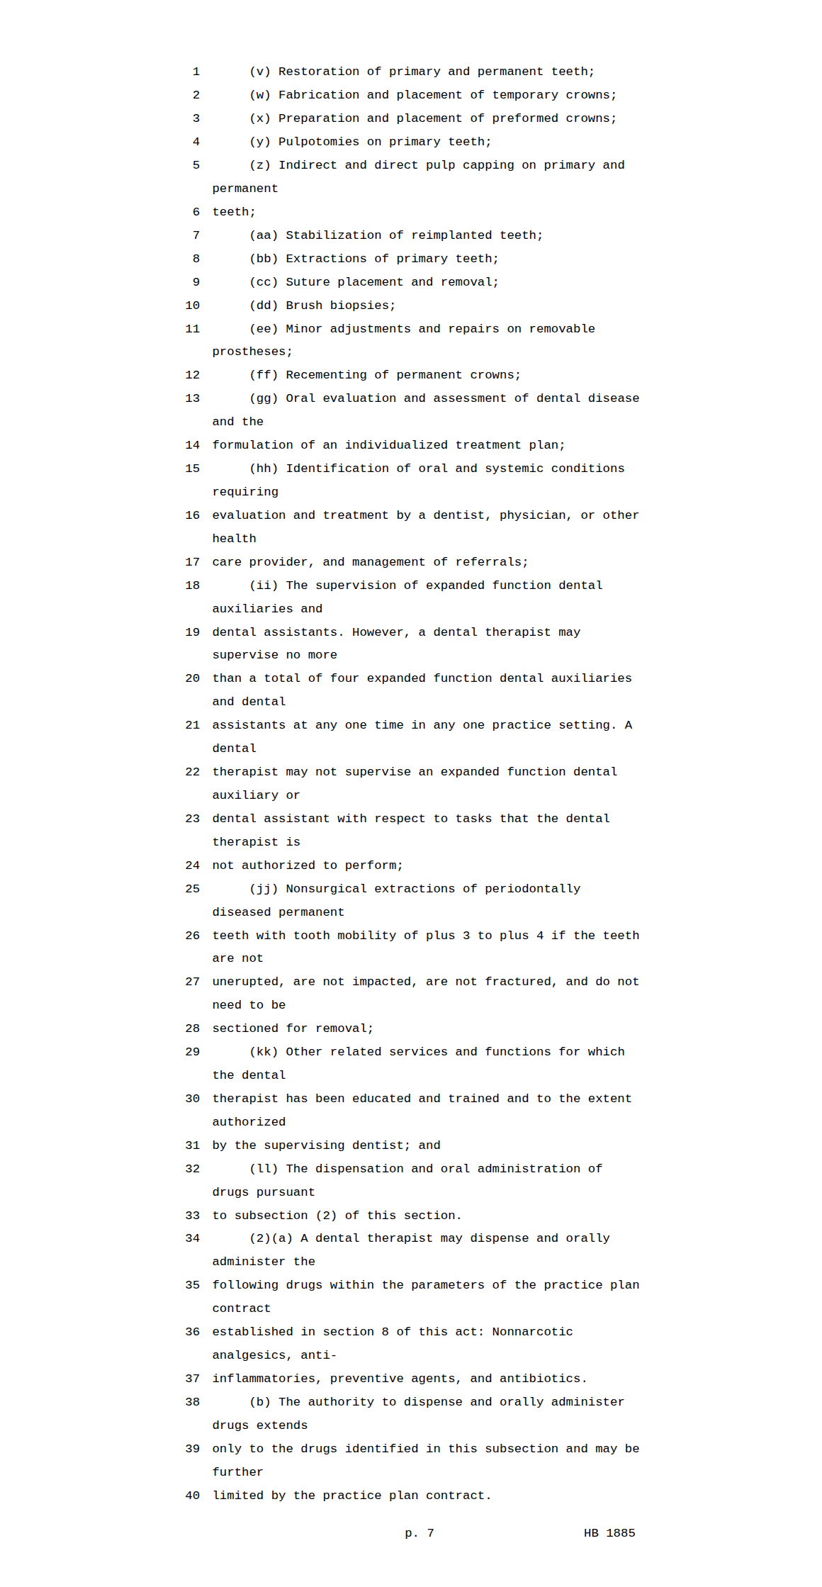(v) Restoration of primary and permanent teeth;
(w) Fabrication and placement of temporary crowns;
(x) Preparation and placement of preformed crowns;
(y) Pulpotomies on primary teeth;
(z) Indirect and direct pulp capping on primary and permanent
teeth;
(aa) Stabilization of reimplanted teeth;
(bb) Extractions of primary teeth;
(cc) Suture placement and removal;
(dd) Brush biopsies;
(ee) Minor adjustments and repairs on removable prostheses;
(ff) Recementing of permanent crowns;
(gg) Oral evaluation and assessment of dental disease and the
formulation of an individualized treatment plan;
(hh) Identification of oral and systemic conditions requiring
evaluation and treatment by a dentist, physician, or other health
care provider, and management of referrals;
(ii) The supervision of expanded function dental auxiliaries and
dental assistants. However, a dental therapist may supervise no more
than a total of four expanded function dental auxiliaries and dental
assistants at any one time in any one practice setting. A dental
therapist may not supervise an expanded function dental auxiliary or
dental assistant with respect to tasks that the dental therapist is
not authorized to perform;
(jj) Nonsurgical extractions of periodontally diseased permanent
teeth with tooth mobility of plus 3 to plus 4 if the teeth are not
unerupted, are not impacted, are not fractured, and do not need to be
sectioned for removal;
(kk) Other related services and functions for which the dental
therapist has been educated and trained and to the extent authorized
by the supervising dentist; and
(ll) The dispensation and oral administration of drugs pursuant
to subsection (2) of this section.
(2)(a) A dental therapist may dispense and orally administer the
following drugs within the parameters of the practice plan contract
established in section 8 of this act: Nonnarcotic analgesics, anti-
inflammatories, preventive agents, and antibiotics.
(b) The authority to dispense and orally administer drugs extends
only to the drugs identified in this subsection and may be further
limited by the practice plan contract.
p. 7 HB 1885